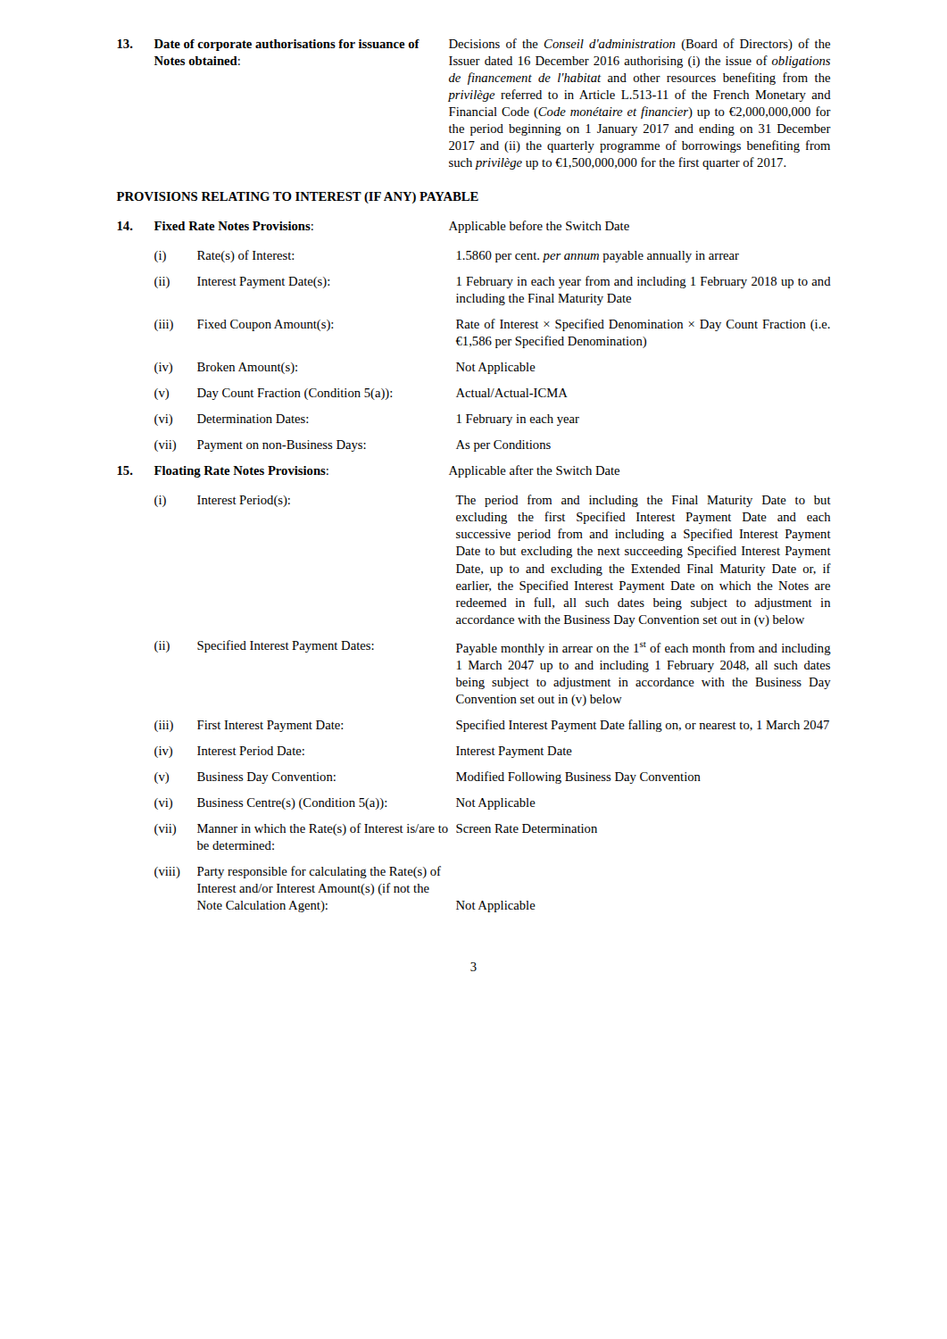| 13. | Date of corporate authorisations for issuance of Notes obtained : | Decisions of the Conseil d'administration (Board of Directors) of the Issuer dated 16 December 2016 authorising (i) the issue of obligations de financement de l'habitat and other resources benefiting from the privilège referred to in Article L.513-11 of the French Monetary and Financial Code ( Code monétaire et financier ) up to €2,000,000,000 for the period beginning on 1 January 2017 and ending on 31 December 2017 and (ii) the quarterly programme of borrowings benefiting from such privilège up to €1,500,000,000 for the first quarter of 2017. |
PROVISIONS RELATING TO INTEREST (IF ANY) PAYABLE
| 14. | Fixed Rate Notes Provisions : | Applicable before the Switch Date |
| | (i) | Rate(s) of Interest: | 1.5860 per cent. per annum payable annually in arrear |
| | (ii) | Interest Payment Date(s): | 1 February in each year from and including 1 February 2018 up to and including the Final Maturity Date |
| | (iii) | Fixed Coupon Amount(s): | Rate of Interest × Specified Denomination × Day Count Fraction (i.e. €1,586 per Specified Denomination) |
| | (iv) | Broken Amount(s): | Not Applicable |
| | (v) | Day Count Fraction (Condition 5(a)): | Actual/Actual-ICMA |
| | (vi) | Determination Dates: | 1 February in each year |
| | (vii) | Payment on non-Business Days: | As per Conditions |
| 15. | Floating Rate Notes Provisions : | Applicable after the Switch Date |
| | (i) | Interest Period(s): | The period from and including the Final Maturity Date to but excluding the first Specified Interest Payment Date and each successive period from and including a Specified Interest Payment Date to but excluding the next succeeding Specified Interest Payment Date, up to and excluding the Extended Final Maturity Date or, if earlier, the Specified Interest Payment Date on which the Notes are redeemed in full, all such dates being subject to adjustment in accordance with the Business Day Convention set out in (v) below |
| | (ii) | Specified Interest Payment Dates: | Payable monthly in arrear on the 1 st of each month from and including 1 March 2047 up to and including 1 February 2048, all such dates being subject to adjustment in accordance with the Business Day Convention set out in (v) below |
| | (iii) | First Interest Payment Date: | Specified Interest Payment Date falling on, or nearest to, 1 March 2047 |
| | (iv) | Interest Period Date: | Interest Payment Date |
| | (v) | Business Day Convention: | Modified Following Business Day Convention |
| | (vi) | Business Centre(s) (Condition 5(a)): | Not Applicable |
| | (vii) | Manner in which the Rate(s) of Interest is/are to be determined: | Screen Rate Determination |
| | (viii) | Party responsible for calculating the Rate(s) of Interest and/or Interest Amount(s) (if not the Note Calculation Agent): | Not Applicable |
3